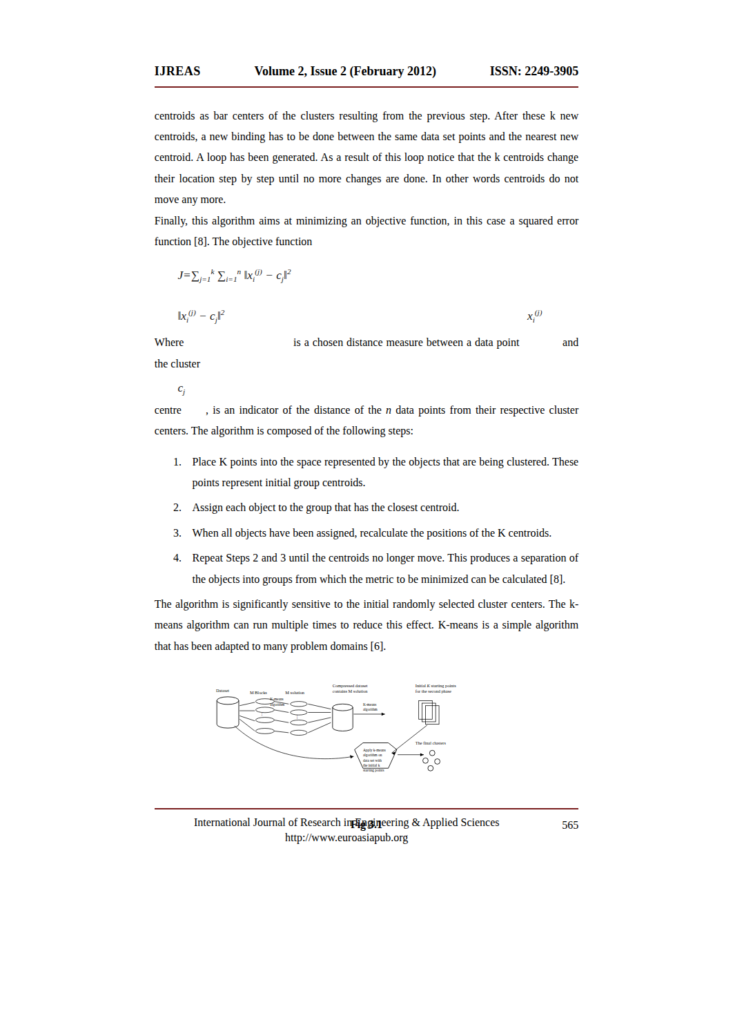IJREAS Volume 2, Issue 2 (February 2012) ISSN: 2249-3905
centroids as bar centers of the clusters resulting from the previous step. After these k new centroids, a new binding has to be done between the same data set points and the nearest new centroid. A loop has been generated. As a result of this loop notice that the k centroids change their location step by step until no more changes are done. In other words centroids do not move any more.
Finally, this algorithm aims at minimizing an objective function, in this case a squared error function [8]. The objective function
J=∑j=1k ∑i=1n ‖xi(j) − cj‖2
‖xi(j) − cj‖2 xi(j)
Where is a chosen distance measure between a data point and the cluster
cj
centre , is an indicator of the distance of the n data points from their respective cluster centers. The algorithm is composed of the following steps:
Place K points into the space represented by the objects that are being clustered. These points represent initial group centroids.
Assign each object to the group that has the closest centroid.
When all objects have been assigned, recalculate the positions of the K centroids.
Repeat Steps 2 and 3 until the centroids no longer move. This produces a separation of the objects into groups from which the metric to be minimized can be calculated [8].
The algorithm is significantly sensitive to the initial randomly selected cluster centers. The k-means algorithm can run multiple times to reduce this effect. K-means is a simple algorithm that has been adapted to many problem domains [6].
Dataset M Blocks M solution Compressed dataset contains M solution Initial K starting points for the second phase ⋮ K-means algorithm ⋮ K-means algorithm Apply k-means algorithm on data set with the initial k starting points The final clusters
Fig 3.1
International Journal of Research in Engineering & Applied Sciences
http://www.euroasiapub.org
565